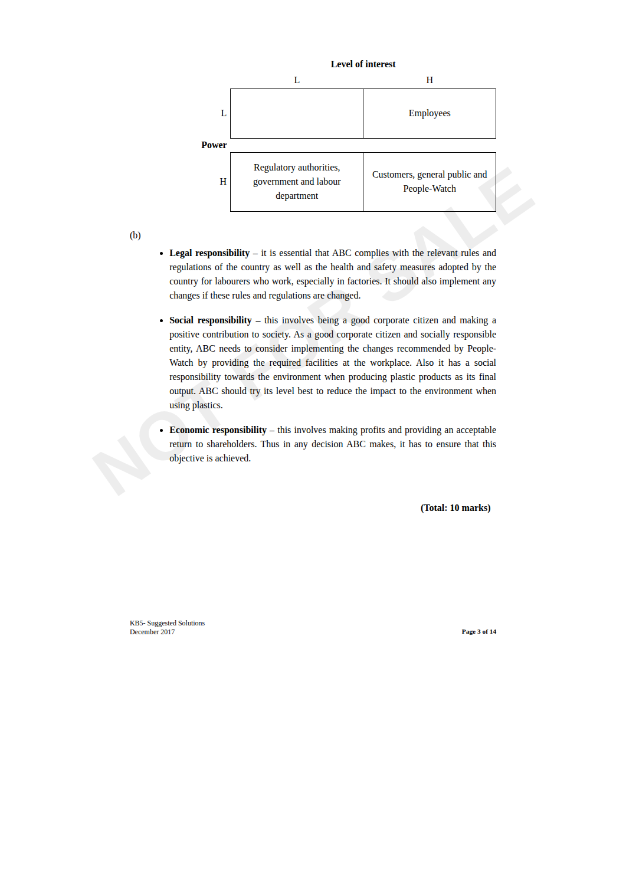NOT FOR SALE
| | Level of interest |
| | L | H |
| L | | Employees |
| Power | | |
| H | Regulatory authorities, government and labour department | Customers, general public and People-Watch |
(b)
Legal responsibility – it is essential that ABC complies with the relevant rules and regulations of the country as well as the health and safety measures adopted by the country for labourers who work, especially in factories. It should also implement any changes if these rules and regulations are changed.
Social responsibility – this involves being a good corporate citizen and making a positive contribution to society. As a good corporate citizen and socially responsible entity, ABC needs to consider implementing the changes recommended by People-Watch by providing the required facilities at the workplace. Also it has a social responsibility towards the environment when producing plastic products as its final output. ABC should try its level best to reduce the impact to the environment when using plastics.
Economic responsibility – this involves making profits and providing an acceptable return to shareholders. Thus in any decision ABC makes, it has to ensure that this objective is achieved.
(Total: 10 marks)
KB5- Suggested Solutions
December 2017
Page 3 of 14